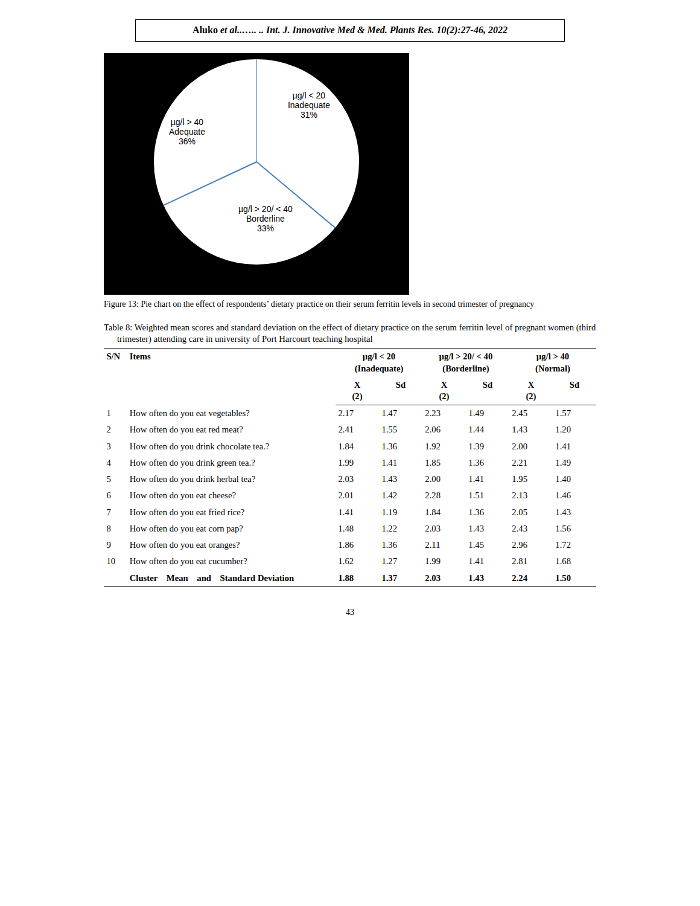Aluko et al..….. .. Int. J. Innovative Med & Med. Plants Res. 10(2):27-46, 2022
µg/l < 20
Inadequate
31%
µg/l > 40
Adequate
36%
µg/l > 20/ < 40
Borderline
33%
Figure 13: Pie chart on the effect of respondents’ dietary practice on their serum ferritin levels in second trimester of pregnancy
Table 8: Weighted mean scores and standard deviation on the effect of dietary practice on the serum ferritin level of pregnant women (third trimester) attending care in university of Port Harcourt teaching hospital
| S/N | Items | µg/l < 20 (Inadequate) | µg/l > 20/ < 40 (Borderline) | µg/l > 40 (Normal) |
| --- | --- | --- | --- | --- |
| X (2) | Sd | X (2) | Sd | X (2) | Sd |
| 1 | How often do you eat vegetables? | 2.17 | 1.47 | 2.23 | 1.49 | 2.45 | 1.57 |
| 2 | How often do you eat red meat? | 2.41 | 1.55 | 2.06 | 1.44 | 1.43 | 1.20 |
| 3 | How often do you drink chocolate tea.? | 1.84 | 1.36 | 1.92 | 1.39 | 2.00 | 1.41 |
| 4 | How often do you drink green tea.? | 1.99 | 1.41 | 1.85 | 1.36 | 2.21 | 1.49 |
| 5 | How often do you drink herbal tea? | 2.03 | 1.43 | 2.00 | 1.41 | 1.95 | 1.40 |
| 6 | How often do you eat cheese? | 2.01 | 1.42 | 2.28 | 1.51 | 2.13 | 1.46 |
| 7 | How often do you eat fried rice? | 1.41 | 1.19 | 1.84 | 1.36 | 2.05 | 1.43 |
| 8 | How often do you eat corn pap? | 1.48 | 1.22 | 2.03 | 1.43 | 2.43 | 1.56 |
| 9 | How often do you eat oranges? | 1.86 | 1.36 | 2.11 | 1.45 | 2.96 | 1.72 |
| 10 | How often do you eat cucumber? | 1.62 | 1.27 | 1.99 | 1.41 | 2.81 | 1.68 |
| | Cluster Mean and Standard Deviation | 1.88 | 1.37 | 2.03 | 1.43 | 2.24 | 1.50 |
43